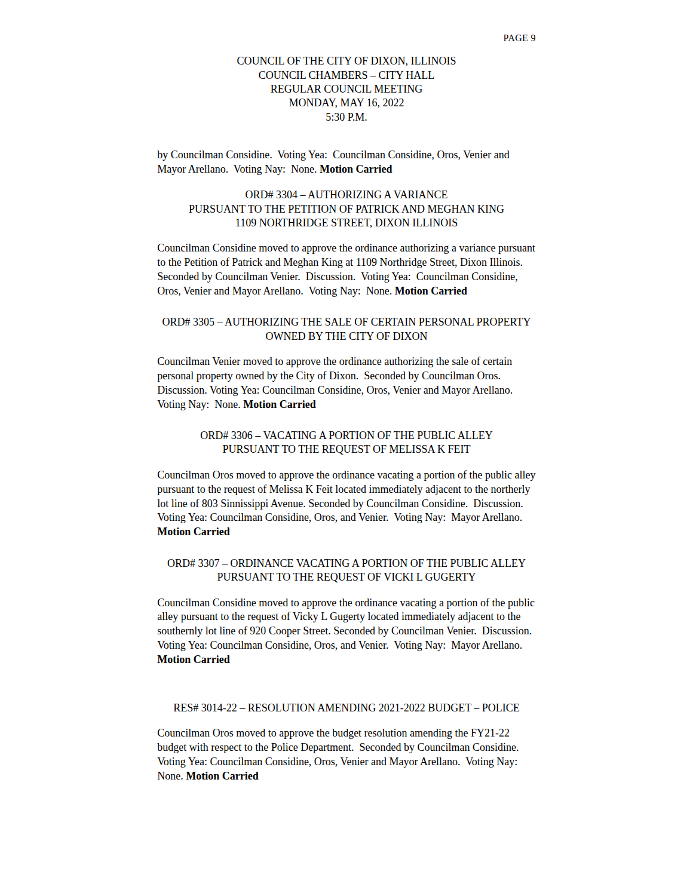PAGE 9
COUNCIL OF THE CITY OF DIXON, ILLINOIS
COUNCIL CHAMBERS – CITY HALL
REGULAR COUNCIL MEETING
MONDAY, MAY 16, 2022
5:30 P.M.
by Councilman Considine. Voting Yea: Councilman Considine, Oros, Venier and Mayor Arellano. Voting Nay: None. Motion Carried
ORD# 3304 – AUTHORIZING A VARIANCE
PURSUANT TO THE PETITION OF PATRICK AND MEGHAN KING
1109 NORTHRIDGE STREET, DIXON ILLINOIS
Councilman Considine moved to approve the ordinance authorizing a variance pursuant to the Petition of Patrick and Meghan King at 1109 Northridge Street, Dixon Illinois. Seconded by Councilman Venier. Discussion. Voting Yea: Councilman Considine, Oros, Venier and Mayor Arellano. Voting Nay: None. Motion Carried
ORD# 3305 – AUTHORIZING THE SALE OF CERTAIN PERSONAL PROPERTY
OWNED BY THE CITY OF DIXON
Councilman Venier moved to approve the ordinance authorizing the sale of certain personal property owned by the City of Dixon. Seconded by Councilman Oros. Discussion. Voting Yea: Councilman Considine, Oros, Venier and Mayor Arellano. Voting Nay: None. Motion Carried
ORD# 3306 – VACATING A PORTION OF THE PUBLIC ALLEY
PURSUANT TO THE REQUEST OF MELISSA K FEIT
Councilman Oros moved to approve the ordinance vacating a portion of the public alley pursuant to the request of Melissa K Feit located immediately adjacent to the northerly lot line of 803 Sinnissippi Avenue. Seconded by Councilman Considine. Discussion. Voting Yea: Councilman Considine, Oros, and Venier. Voting Nay: Mayor Arellano. Motion Carried
ORD# 3307 – ORDINANCE VACATING A PORTION OF THE PUBLIC ALLEY
PURSUANT TO THE REQUEST OF VICKI L GUGERTY
Councilman Considine moved to approve the ordinance vacating a portion of the public alley pursuant to the request of Vicky L Gugerty located immediately adjacent to the southernly lot line of 920 Cooper Street. Seconded by Councilman Venier. Discussion. Voting Yea: Councilman Considine, Oros, and Venier. Voting Nay: Mayor Arellano. Motion Carried
RES# 3014-22 – RESOLUTION AMENDING 2021-2022 BUDGET – POLICE
Councilman Oros moved to approve the budget resolution amending the FY21-22 budget with respect to the Police Department. Seconded by Councilman Considine. Voting Yea: Councilman Considine, Oros, Venier and Mayor Arellano. Voting Nay: None. Motion Carried